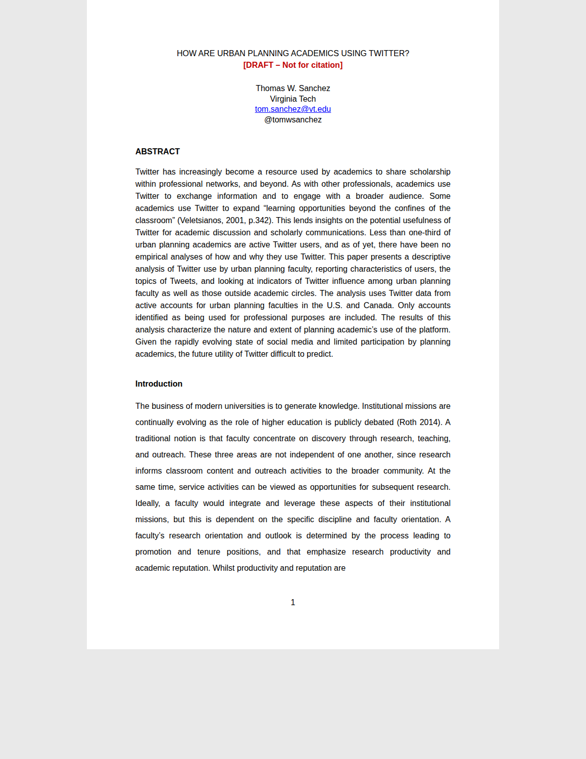HOW ARE URBAN PLANNING ACADEMICS USING TWITTER?
[DRAFT – Not for citation]
Thomas W. Sanchez
Virginia Tech
tom.sanchez@vt.edu
@tomwsanchez
ABSTRACT
Twitter has increasingly become a resource used by academics to share scholarship within professional networks, and beyond. As with other professionals, academics use Twitter to exchange information and to engage with a broader audience. Some academics use Twitter to expand “learning opportunities beyond the confines of the classroom” (Veletsianos, 2001, p.342). This lends insights on the potential usefulness of Twitter for academic discussion and scholarly communications. Less than one-third of urban planning academics are active Twitter users, and as of yet, there have been no empirical analyses of how and why they use Twitter. This paper presents a descriptive analysis of Twitter use by urban planning faculty, reporting characteristics of users, the topics of Tweets, and looking at indicators of Twitter influence among urban planning faculty as well as those outside academic circles. The analysis uses Twitter data from active accounts for urban planning faculties in the U.S. and Canada. Only accounts identified as being used for professional purposes are included. The results of this analysis characterize the nature and extent of planning academic’s use of the platform. Given the rapidly evolving state of social media and limited participation by planning academics, the future utility of Twitter difficult to predict.
Introduction
The business of modern universities is to generate knowledge. Institutional missions are continually evolving as the role of higher education is publicly debated (Roth 2014). A traditional notion is that faculty concentrate on discovery through research, teaching, and outreach. These three areas are not independent of one another, since research informs classroom content and outreach activities to the broader community. At the same time, service activities can be viewed as opportunities for subsequent research. Ideally, a faculty would integrate and leverage these aspects of their institutional missions, but this is dependent on the specific discipline and faculty orientation. A faculty’s research orientation and outlook is determined by the process leading to promotion and tenure positions, and that emphasize research productivity and academic reputation. Whilst productivity and reputation are
1